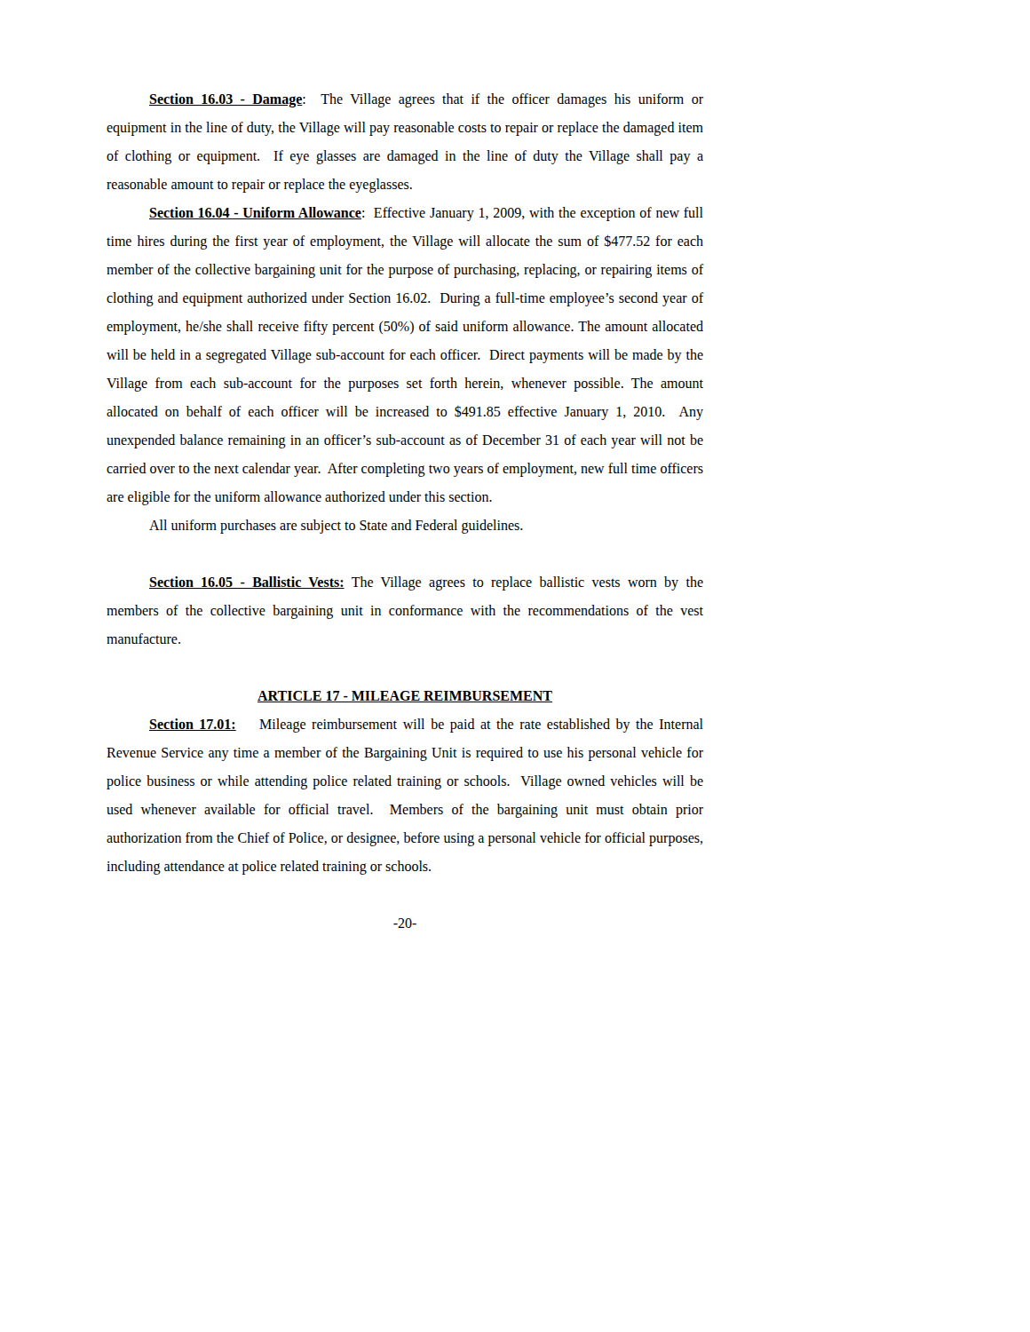Section 16.03 - Damage: The Village agrees that if the officer damages his uniform or equipment in the line of duty, the Village will pay reasonable costs to repair or replace the damaged item of clothing or equipment. If eye glasses are damaged in the line of duty the Village shall pay a reasonable amount to repair or replace the eyeglasses.
Section 16.04 - Uniform Allowance: Effective January 1, 2009, with the exception of new full time hires during the first year of employment, the Village will allocate the sum of $477.52 for each member of the collective bargaining unit for the purpose of purchasing, replacing, or repairing items of clothing and equipment authorized under Section 16.02. During a full-time employee’s second year of employment, he/she shall receive fifty percent (50%) of said uniform allowance. The amount allocated will be held in a segregated Village sub-account for each officer. Direct payments will be made by the Village from each sub-account for the purposes set forth herein, whenever possible. The amount allocated on behalf of each officer will be increased to $491.85 effective January 1, 2010. Any unexpended balance remaining in an officer’s sub-account as of December 31 of each year will not be carried over to the next calendar year. After completing two years of employment, new full time officers are eligible for the uniform allowance authorized under this section.
All uniform purchases are subject to State and Federal guidelines.
Section 16.05 - Ballistic Vests: The Village agrees to replace ballistic vests worn by the members of the collective bargaining unit in conformance with the recommendations of the vest manufacture.
ARTICLE 17 - MILEAGE REIMBURSEMENT
Section 17.01: Mileage reimbursement will be paid at the rate established by the Internal Revenue Service any time a member of the Bargaining Unit is required to use his personal vehicle for police business or while attending police related training or schools. Village owned vehicles will be used whenever available for official travel. Members of the bargaining unit must obtain prior authorization from the Chief of Police, or designee, before using a personal vehicle for official purposes, including attendance at police related training or schools.
-20-